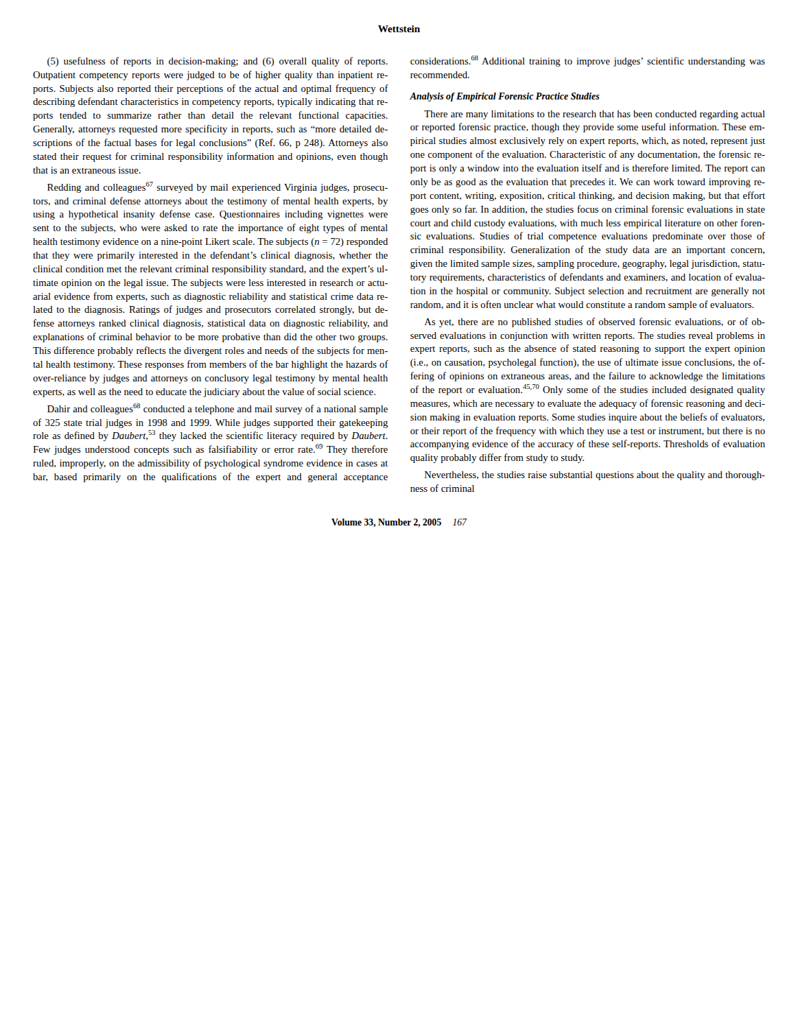Wettstein
(5) usefulness of reports in decision-making; and (6) overall quality of reports. Outpatient competency reports were judged to be of higher quality than inpatient reports. Subjects also reported their perceptions of the actual and optimal frequency of describing defendant characteristics in competency reports, typically indicating that reports tended to summarize rather than detail the relevant functional capacities. Generally, attorneys requested more specificity in reports, such as “more detailed descriptions of the factual bases for legal conclusions” (Ref. 66, p 248). Attorneys also stated their request for criminal responsibility information and opinions, even though that is an extraneous issue.
Redding and colleagues67 surveyed by mail experienced Virginia judges, prosecutors, and criminal defense attorneys about the testimony of mental health experts, by using a hypothetical insanity defense case. Questionnaires including vignettes were sent to the subjects, who were asked to rate the importance of eight types of mental health testimony evidence on a nine-point Likert scale. The subjects (n = 72) responded that they were primarily interested in the defendant’s clinical diagnosis, whether the clinical condition met the relevant criminal responsibility standard, and the expert’s ultimate opinion on the legal issue. The subjects were less interested in research or actuarial evidence from experts, such as diagnostic reliability and statistical crime data related to the diagnosis. Ratings of judges and prosecutors correlated strongly, but defense attorneys ranked clinical diagnosis, statistical data on diagnostic reliability, and explanations of criminal behavior to be more probative than did the other two groups. This difference probably reflects the divergent roles and needs of the subjects for mental health testimony. These responses from members of the bar highlight the hazards of over-reliance by judges and attorneys on conclusory legal testimony by mental health experts, as well as the need to educate the judiciary about the value of social science.
Dahir and colleagues68 conducted a telephone and mail survey of a national sample of 325 state trial judges in 1998 and 1999. While judges supported their gatekeeping role as defined by Daubert,53 they lacked the scientific literacy required by Daubert. Few judges understood concepts such as falsifiability or error rate.69 They therefore ruled, improperly, on the admissibility of psychological syndrome evidence in cases at bar, based primarily on the qualifications of the expert and general acceptance considerations.68 Additional training to improve judges’ scientific understanding was recommended.
Analysis of Empirical Forensic Practice Studies
There are many limitations to the research that has been conducted regarding actual or reported forensic practice, though they provide some useful information. These empirical studies almost exclusively rely on expert reports, which, as noted, represent just one component of the evaluation. Characteristic of any documentation, the forensic report is only a window into the evaluation itself and is therefore limited. The report can only be as good as the evaluation that precedes it. We can work toward improving report content, writing, exposition, critical thinking, and decision making, but that effort goes only so far. In addition, the studies focus on criminal forensic evaluations in state court and child custody evaluations, with much less empirical literature on other forensic evaluations. Studies of trial competence evaluations predominate over those of criminal responsibility. Generalization of the study data are an important concern, given the limited sample sizes, sampling procedure, geography, legal jurisdiction, statutory requirements, characteristics of defendants and examiners, and location of evaluation in the hospital or community. Subject selection and recruitment are generally not random, and it is often unclear what would constitute a random sample of evaluators.
As yet, there are no published studies of observed forensic evaluations, or of observed evaluations in conjunction with written reports. The studies reveal problems in expert reports, such as the absence of stated reasoning to support the expert opinion (i.e., on causation, psycholegal function), the use of ultimate issue conclusions, the offering of opinions on extraneous areas, and the failure to acknowledge the limitations of the report or evaluation.45,70 Only some of the studies included designated quality measures, which are necessary to evaluate the adequacy of forensic reasoning and decision making in evaluation reports. Some studies inquire about the beliefs of evaluators, or their report of the frequency with which they use a test or instrument, but there is no accompanying evidence of the accuracy of these self-reports. Thresholds of evaluation quality probably differ from study to study.
Nevertheless, the studies raise substantial questions about the quality and thoroughness of criminal
Volume 33, Number 2, 2005167